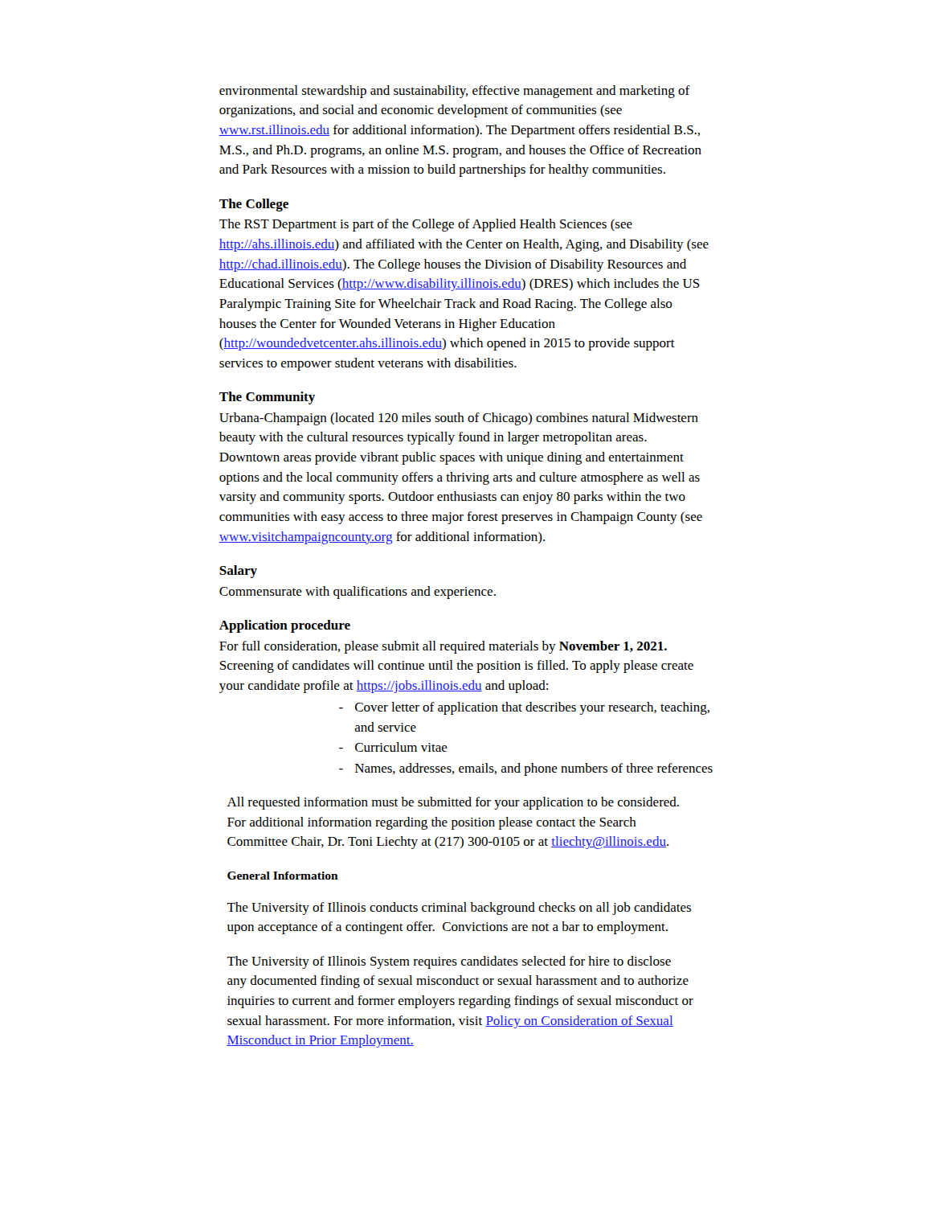environmental stewardship and sustainability, effective management and marketing of organizations, and social and economic development of communities (see www.rst.illinois.edu for additional information). The Department offers residential B.S., M.S., and Ph.D. programs, an online M.S. program, and houses the Office of Recreation and Park Resources with a mission to build partnerships for healthy communities.
The College
The RST Department is part of the College of Applied Health Sciences (see http://ahs.illinois.edu) and affiliated with the Center on Health, Aging, and Disability (see http://chad.illinois.edu). The College houses the Division of Disability Resources and Educational Services (http://www.disability.illinois.edu) (DRES) which includes the US Paralympic Training Site for Wheelchair Track and Road Racing. The College also houses the Center for Wounded Veterans in Higher Education (http://woundedvetcenter.ahs.illinois.edu) which opened in 2015 to provide support services to empower student veterans with disabilities.
The Community
Urbana-Champaign (located 120 miles south of Chicago) combines natural Midwestern beauty with the cultural resources typically found in larger metropolitan areas.
Downtown areas provide vibrant public spaces with unique dining and entertainment options and the local community offers a thriving arts and culture atmosphere as well as varsity and community sports. Outdoor enthusiasts can enjoy 80 parks within the two communities with easy access to three major forest preserves in Champaign County (see www.visitchampaigncounty.org for additional information).
Salary
Commensurate with qualifications and experience.
Application procedure
For full consideration, please submit all required materials by November 1, 2021. Screening of candidates will continue until the position is filled. To apply please create your candidate profile at https://jobs.illinois.edu and upload:
Cover letter of application that describes your research, teaching, and service
Curriculum vitae
Names, addresses, emails, and phone numbers of three references
All requested information must be submitted for your application to be considered. For additional information regarding the position please contact the Search Committee Chair, Dr. Toni Liechty at (217) 300-0105 or at tliechty@illinois.edu.
General Information
The University of Illinois conducts criminal background checks on all job candidates upon acceptance of a contingent offer. Convictions are not a bar to employment.
The University of Illinois System requires candidates selected for hire to disclose any documented finding of sexual misconduct or sexual harassment and to authorize inquiries to current and former employers regarding findings of sexual misconduct or sexual harassment. For more information, visit Policy on Consideration of Sexual Misconduct in Prior Employment.